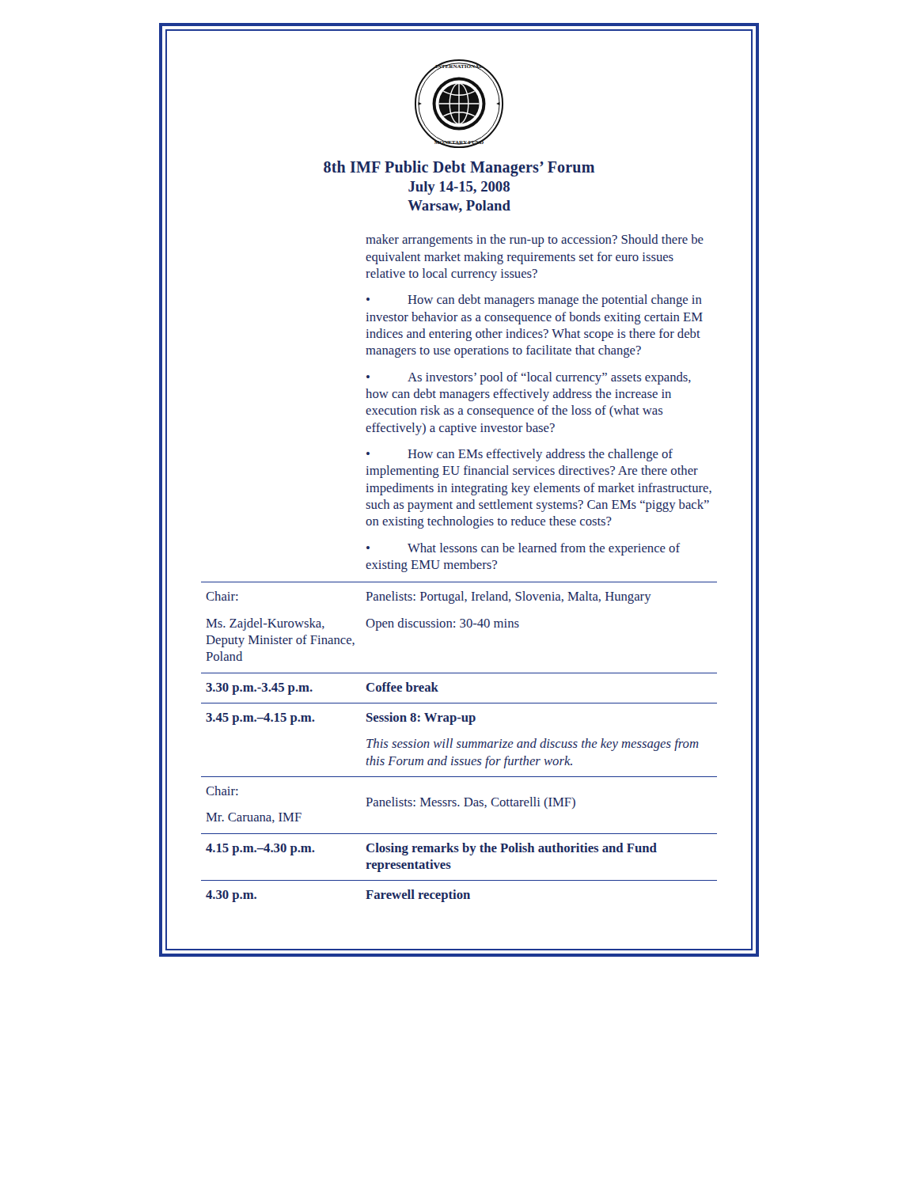INTERNATIONAL MONETARY FUND
8th IMF Public Debt Managers’ Forum
July 14-15, 2008
Warsaw, Poland
| | maker arrangements in the run-up to accession? Should there be equivalent market making requirements set for euro issues relative to local currency issues? • How can debt managers manage the potential change in investor behavior as a consequence of bonds exiting certain EM indices and entering other indices? What scope is there for debt managers to use operations to facilitate that change? • As investors’ pool of “local currency” assets expands, how can debt managers effectively address the increase in execution risk as a consequence of the loss of (what was effectively) a captive investor base? • How can EMs effectively address the challenge of implementing EU financial services directives? Are there other impediments in integrating key elements of market infrastructure, such as payment and settlement systems? Can EMs “piggy back” on existing technologies to reduce these costs? • What lessons can be learned from the experience of existing EMU members? |
| Chair: Ms. Zajdel-Kurowska, Deputy Minister of Finance, Poland | Panelists: Portugal, Ireland, Slovenia, Malta, Hungary Open discussion: 30-40 mins |
| 3.30 p.m.-3.45 p.m. | Coffee break |
| 3.45 p.m.–4.15 p.m. | Session 8: Wrap-up This session will summarize and discuss the key messages from this Forum and issues for further work. |
| Chair: Mr. Caruana, IMF | Panelists: Messrs. Das, Cottarelli (IMF) |
| 4.15 p.m.–4.30 p.m. | Closing remarks by the Polish authorities and Fund representatives |
| 4.30 p.m. | Farewell reception |